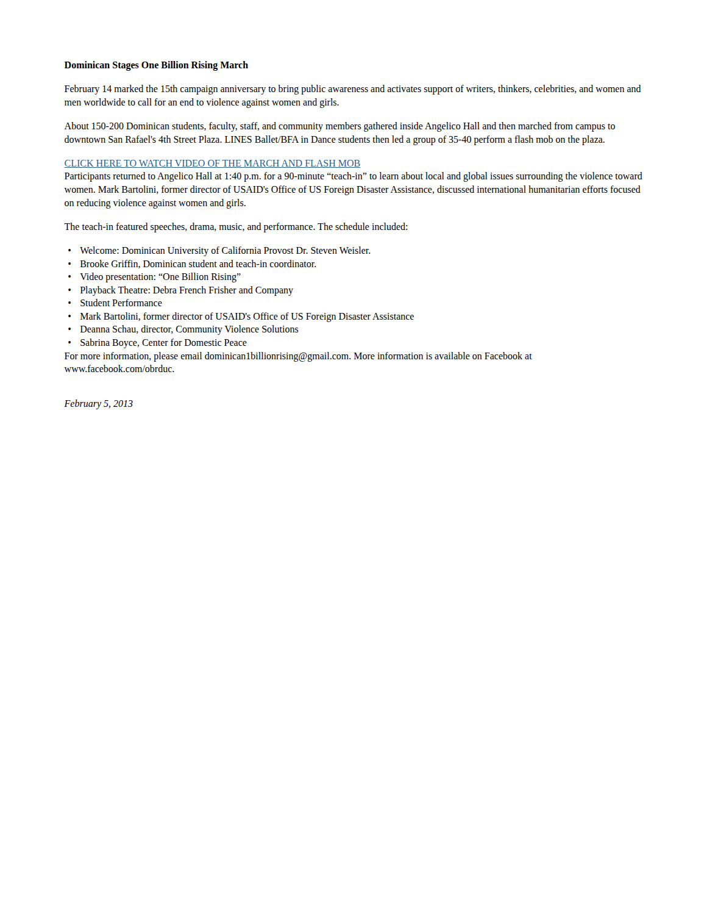Dominican Stages One Billion Rising March
February 14 marked the 15th campaign anniversary to bring public awareness and activates support of writers, thinkers, celebrities, and women and men worldwide to call for an end to violence against women and girls.
About 150-200 Dominican students, faculty, staff, and community members gathered inside Angelico Hall and then marched from campus to downtown San Rafael's 4th Street Plaza. LINES Ballet/BFA in Dance students then led a group of 35-40 perform a flash mob on the plaza.
CLICK HERE TO WATCH VIDEO OF THE MARCH AND FLASH MOB
Participants returned to Angelico Hall at 1:40 p.m. for a 90-minute “teach-in” to learn about local and global issues surrounding the violence toward women. Mark Bartolini, former director of USAID's Office of US Foreign Disaster Assistance, discussed international humanitarian efforts focused on reducing violence against women and girls.
The teach-in featured speeches, drama, music, and performance. The schedule included:
Welcome: Dominican University of California Provost Dr. Steven Weisler.
Brooke Griffin, Dominican student and teach-in coordinator.
Video presentation: “One Billion Rising”
Playback Theatre: Debra French Frisher and Company
Student Performance
Mark Bartolini, former director of USAID's Office of US Foreign Disaster Assistance
Deanna Schau, director, Community Violence Solutions
Sabrina Boyce, Center for Domestic Peace
For more information, please email dominican1billionrising@gmail.com. More information is available on Facebook at www.facebook.com/obrduc.
February 5, 2013